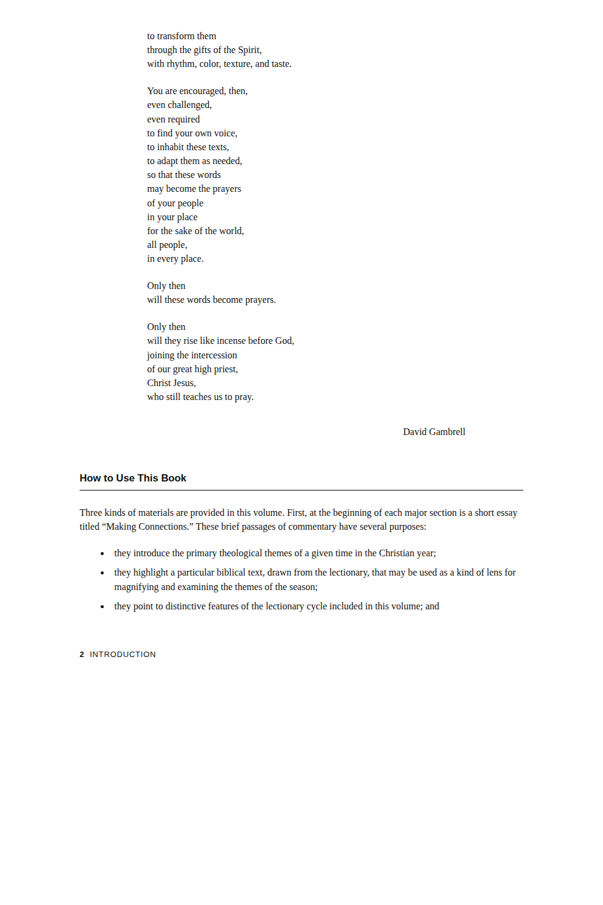to transform them through the gifts of the Spirit, with rhythm, color, texture, and taste.
You are encouraged, then, even challenged, even required to find your own voice, to inhabit these texts, to adapt them as needed, so that these words may become the prayers of your people in your place for the sake of the world, all people, in every place.
Only then will these words become prayers.
Only then will they rise like incense before God, joining the intercession of our great high priest, Christ Jesus, who still teaches us to pray.
David Gambrell
How to Use This Book
Three kinds of materials are provided in this volume. First, at the beginning of each major section is a short essay titled “Making Connections.” These brief passages of commentary have several purposes:
they introduce the primary theological themes of a given time in the Christian year;
they highlight a particular biblical text, drawn from the lectionary, that may be used as a kind of lens for magnifying and examining the themes of the season;
they point to distinctive features of the lectionary cycle included in this volume; and
2 INTRODUCTION